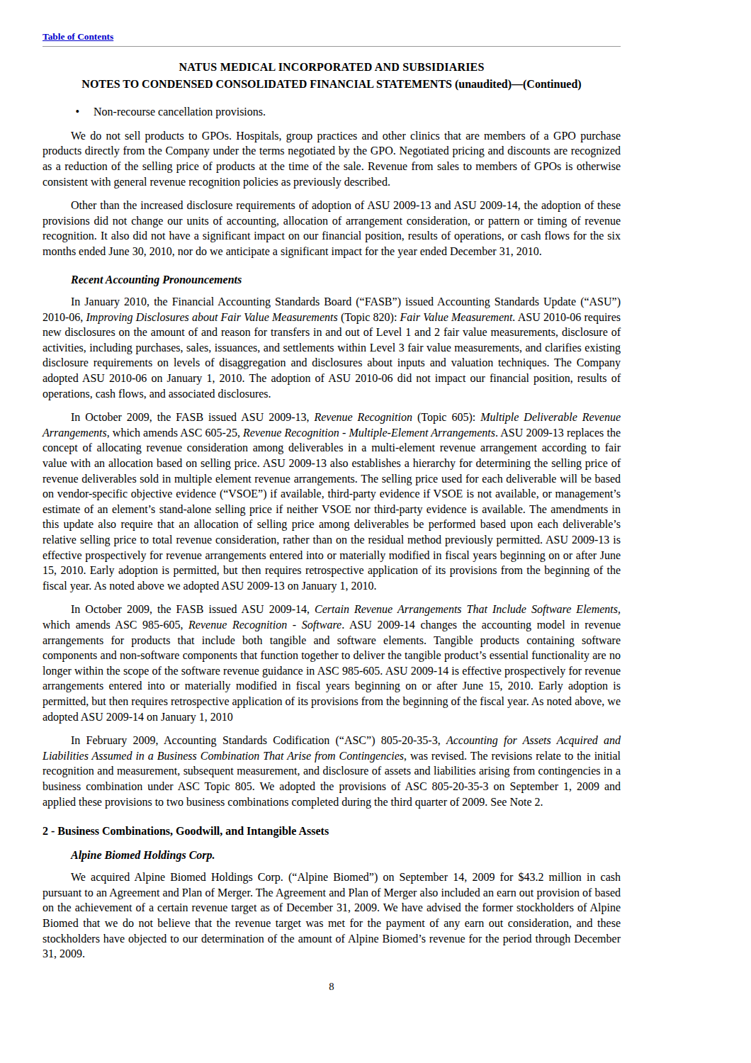Table of Contents
NATUS MEDICAL INCORPORATED AND SUBSIDIARIES
NOTES TO CONDENSED CONSOLIDATED FINANCIAL STATEMENTS (unaudited)—(Continued)
Non-recourse cancellation provisions.
We do not sell products to GPOs. Hospitals, group practices and other clinics that are members of a GPO purchase products directly from the Company under the terms negotiated by the GPO. Negotiated pricing and discounts are recognized as a reduction of the selling price of products at the time of the sale. Revenue from sales to members of GPOs is otherwise consistent with general revenue recognition policies as previously described.
Other than the increased disclosure requirements of adoption of ASU 2009-13 and ASU 2009-14, the adoption of these provisions did not change our units of accounting, allocation of arrangement consideration, or pattern or timing of revenue recognition. It also did not have a significant impact on our financial position, results of operations, or cash flows for the six months ended June 30, 2010, nor do we anticipate a significant impact for the year ended December 31, 2010.
Recent Accounting Pronouncements
In January 2010, the Financial Accounting Standards Board (“FASB”) issued Accounting Standards Update (“ASU”) 2010-06, Improving Disclosures about Fair Value Measurements (Topic 820): Fair Value Measurement. ASU 2010-06 requires new disclosures on the amount of and reason for transfers in and out of Level 1 and 2 fair value measurements, disclosure of activities, including purchases, sales, issuances, and settlements within Level 3 fair value measurements, and clarifies existing disclosure requirements on levels of disaggregation and disclosures about inputs and valuation techniques. The Company adopted ASU 2010-06 on January 1, 2010. The adoption of ASU 2010-06 did not impact our financial position, results of operations, cash flows, and associated disclosures.
In October 2009, the FASB issued ASU 2009-13, Revenue Recognition (Topic 605): Multiple Deliverable Revenue Arrangements, which amends ASC 605-25, Revenue Recognition - Multiple-Element Arrangements. ASU 2009-13 replaces the concept of allocating revenue consideration among deliverables in a multi-element revenue arrangement according to fair value with an allocation based on selling price. ASU 2009-13 also establishes a hierarchy for determining the selling price of revenue deliverables sold in multiple element revenue arrangements. The selling price used for each deliverable will be based on vendor-specific objective evidence (“VSOE”) if available, third-party evidence if VSOE is not available, or management’s estimate of an element’s stand-alone selling price if neither VSOE nor third-party evidence is available. The amendments in this update also require that an allocation of selling price among deliverables be performed based upon each deliverable’s relative selling price to total revenue consideration, rather than on the residual method previously permitted. ASU 2009-13 is effective prospectively for revenue arrangements entered into or materially modified in fiscal years beginning on or after June 15, 2010. Early adoption is permitted, but then requires retrospective application of its provisions from the beginning of the fiscal year. As noted above we adopted ASU 2009-13 on January 1, 2010.
In October 2009, the FASB issued ASU 2009-14, Certain Revenue Arrangements That Include Software Elements, which amends ASC 985-605, Revenue Recognition - Software. ASU 2009-14 changes the accounting model in revenue arrangements for products that include both tangible and software elements. Tangible products containing software components and non-software components that function together to deliver the tangible product’s essential functionality are no longer within the scope of the software revenue guidance in ASC 985-605. ASU 2009-14 is effective prospectively for revenue arrangements entered into or materially modified in fiscal years beginning on or after June 15, 2010. Early adoption is permitted, but then requires retrospective application of its provisions from the beginning of the fiscal year. As noted above, we adopted ASU 2009-14 on January 1, 2010
In February 2009, Accounting Standards Codification (“ASC”) 805-20-35-3, Accounting for Assets Acquired and Liabilities Assumed in a Business Combination That Arise from Contingencies, was revised. The revisions relate to the initial recognition and measurement, subsequent measurement, and disclosure of assets and liabilities arising from contingencies in a business combination under ASC Topic 805. We adopted the provisions of ASC 805-20-35-3 on September 1, 2009 and applied these provisions to two business combinations completed during the third quarter of 2009. See Note 2.
2 - Business Combinations, Goodwill, and Intangible Assets
Alpine Biomed Holdings Corp.
We acquired Alpine Biomed Holdings Corp. (“Alpine Biomed”) on September 14, 2009 for $43.2 million in cash pursuant to an Agreement and Plan of Merger. The Agreement and Plan of Merger also included an earn out provision of based on the achievement of a certain revenue target as of December 31, 2009. We have advised the former stockholders of Alpine Biomed that we do not believe that the revenue target was met for the payment of any earn out consideration, and these stockholders have objected to our determination of the amount of Alpine Biomed’s revenue for the period through December 31, 2009.
8